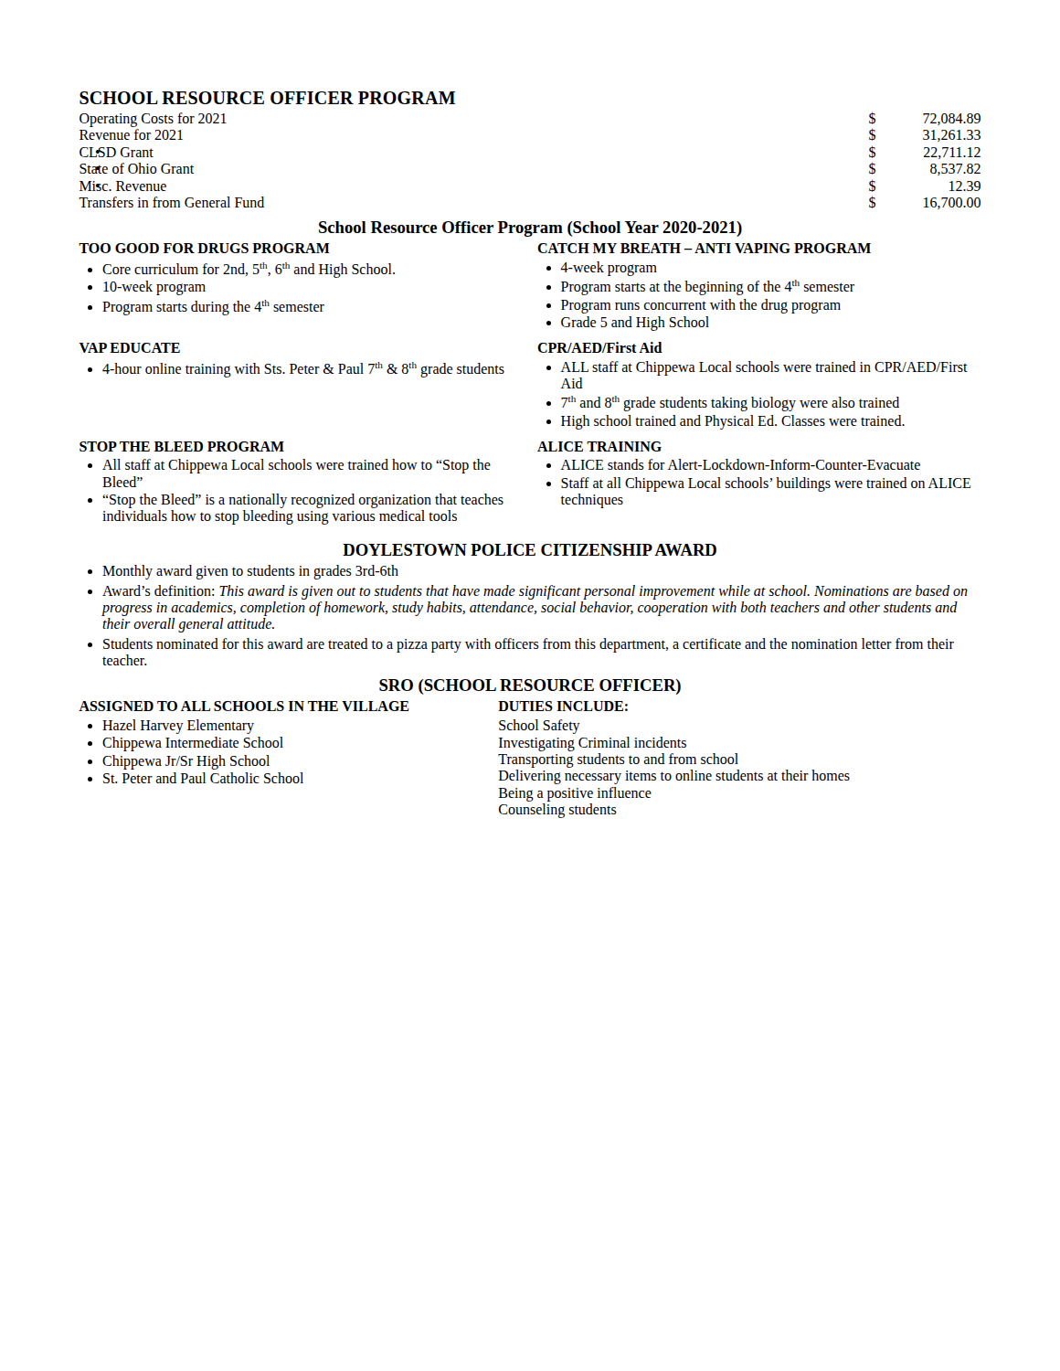SCHOOL RESOURCE OFFICER PROGRAM
| Operating Costs for 2021 | $ | 72,084.89 |
| Revenue for 2021 | $ | 31,261.33 |
| CLSD Grant | $ | 22,711.12 |
| State of Ohio Grant | $ | 8,537.82 |
| Misc. Revenue | $ | 12.39 |
| Transfers in from General Fund | $ | 16,700.00 |
School Resource Officer Program (School Year 2020-2021)
| TOO GOOD FOR DRUGS PROGRAM Core curriculum for 2nd, 5 th , 6 th and High School. 10-week program Program starts during the 4 th semester | CATCH MY BREATH – ANTI VAPING PROGRAM 4-week program Program starts at the beginning of the 4 th semester Program runs concurrent with the drug program Grade 5 and High School |
| VAP EDUCATE 4-hour online training with Sts. Peter & Paul 7 th & 8 th grade students | CPR/AED/First Aid ALL staff at Chippewa Local schools were trained in CPR/AED/First Aid 7 th and 8 th grade students taking biology were also trained High school trained and Physical Ed. Classes were trained. |
| STOP THE BLEED PROGRAM All staff at Chippewa Local schools were trained how to “Stop the Bleed” “Stop the Bleed” is a nationally recognized organization that teaches individuals how to stop bleeding using various medical tools | ALICE TRAINING ALICE stands for Alert-Lockdown-Inform-Counter-Evacuate Staff at all Chippewa Local schools’ buildings were trained on ALICE techniques |
DOYLESTOWN POLICE CITIZENSHIP AWARD
Monthly award given to students in grades 3rd-6th
Award’s definition: This award is given out to students that have made significant personal improvement while at school. Nominations are based on progress in academics, completion of homework, study habits, attendance, social behavior, cooperation with both teachers and other students and their overall general attitude.
Students nominated for this award are treated to a pizza party with officers from this department, a certificate and the nomination letter from their teacher.
SRO (SCHOOL RESOURCE OFFICER)
| ASSIGNED TO ALL SCHOOLS IN THE VILLAGE Hazel Harvey Elementary Chippewa Intermediate School Chippewa Jr/Sr High School St. Peter and Paul Catholic School | DUTIES INCLUDE: School Safety Investigating Criminal incidents Transporting students to and from school Delivering necessary items to online students at their homes Being a positive influence Counseling students |